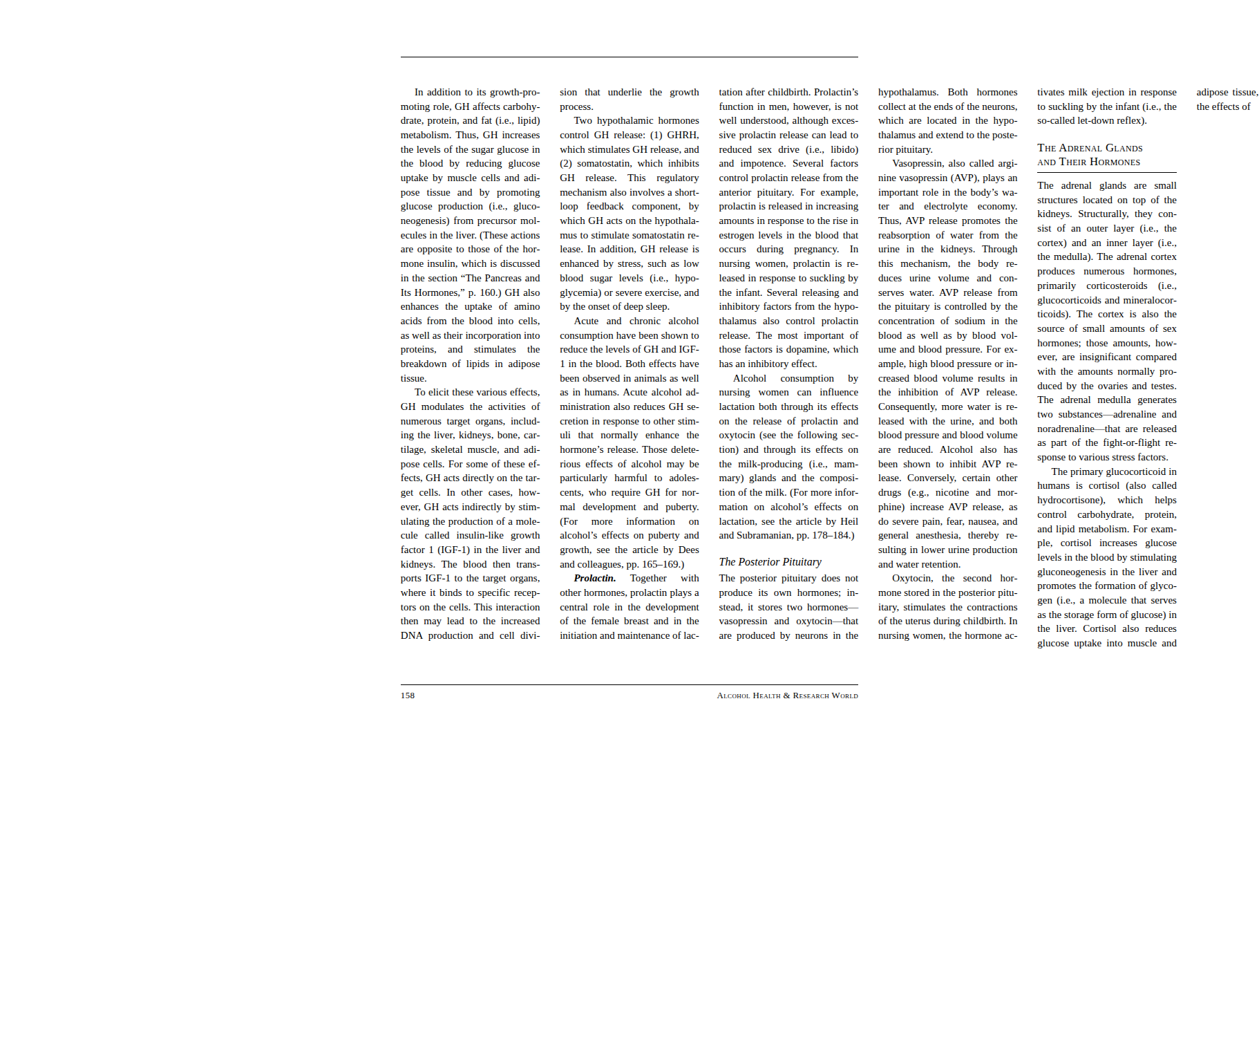In addition to its growth-promoting role, GH affects carbohydrate, protein, and fat (i.e., lipid) metabolism. Thus, GH increases the levels of the sugar glucose in the blood by reducing glucose uptake by muscle cells and adipose tissue and by promoting glucose production (i.e., gluconeogenesis) from precursor molecules in the liver. (These actions are opposite to those of the hormone insulin, which is discussed in the section “The Pancreas and Its Hormones,” p. 160.) GH also enhances the uptake of amino acids from the blood into cells, as well as their incorporation into proteins, and stimulates the breakdown of lipids in adipose tissue.
To elicit these various effects, GH modulates the activities of numerous target organs, including the liver, kidneys, bone, cartilage, skeletal muscle, and adipose cells. For some of these effects, GH acts directly on the target cells. In other cases, however, GH acts indirectly by stimulating the production of a molecule called insulin-like growth factor 1 (IGF-1) in the liver and kidneys. The blood then transports IGF-1 to the target organs, where it binds to specific receptors on the cells. This interaction then may lead to the increased DNA production and cell division that underlie the growth process.
Two hypothalamic hormones control GH release: (1) GHRH, which stimulates GH release, and (2) somatostatin, which inhibits GH release. This regulatory mechanism also involves a short-loop feedback component, by which GH acts on the hypothalamus to stimulate somatostatin release. In addition, GH release is enhanced by stress, such as low blood sugar levels (i.e., hypoglycemia) or severe exercise, and by the onset of deep sleep.
Acute and chronic alcohol consumption have been shown to reduce the levels of GH and IGF-1 in the blood. Both effects have been observed in animals as well as in humans. Acute alcohol administration also reduces GH secretion in response to other stimuli that normally enhance the hormone’s release. Those deleterious effects of alcohol may be particularly harmful to adolescents, who require GH for normal development and puberty. (For more information on alcohol’s effects on puberty and growth, see the article by Dees and colleagues, pp. 165–169.)
Prolactin. Together with other hormones, prolactin plays a central role in the development of the female breast and in the initiation and maintenance of lactation after childbirth. Prolactin’s function in men, however, is not well understood, although excessive prolactin release can lead to reduced sex drive (i.e., libido) and impotence. Several factors control prolactin release from the anterior pituitary. For example, prolactin is released in increasing amounts in response to the rise in estrogen levels in the blood that occurs during pregnancy. In nursing women, prolactin is released in response to suckling by the infant. Several releasing and inhibitory factors from the hypothalamus also control prolactin release. The most important of those factors is dopamine, which has an inhibitory effect.
Alcohol consumption by nursing women can influence lactation both through its effects on the release of prolactin and oxytocin (see the following section) and through its effects on the milk-producing (i.e., mammary) glands and the composition of the milk. (For more information on alcohol’s effects on lactation, see the article by Heil and Subramanian, pp. 178–184.)
The Posterior Pituitary
The posterior pituitary does not produce its own hormones; instead, it stores two hormones—vasopressin and oxytocin—that are produced by neurons in the hypothalamus. Both hormones collect at the ends of the neurons, which are located in the hypothalamus and extend to the posterior pituitary.
Vasopressin, also called arginine vasopressin (AVP), plays an important role in the body’s water and electrolyte economy. Thus, AVP release promotes the reabsorption of water from the urine in the kidneys. Through this mechanism, the body reduces urine volume and conserves water. AVP release from the pituitary is controlled by the concentration of sodium in the blood as well as by blood volume and blood pressure. For example, high blood pressure or increased blood volume results in the inhibition of AVP release. Consequently, more water is released with the urine, and both blood pressure and blood volume are reduced. Alcohol also has been shown to inhibit AVP release. Conversely, certain other drugs (e.g., nicotine and morphine) increase AVP release, as do severe pain, fear, nausea, and general anesthesia, thereby resulting in lower urine production and water retention.
Oxytocin, the second hormone stored in the posterior pituitary, stimulates the contractions of the uterus during childbirth. In nursing women, the hormone activates milk ejection in response to suckling by the infant (i.e., the so-called let-down reflex).
The Adrenal Glands
and Their Hormones
The adrenal glands are small structures located on top of the kidneys. Structurally, they consist of an outer layer (i.e., the cortex) and an inner layer (i.e., the medulla). The adrenal cortex produces numerous hormones, primarily corticosteroids (i.e., glucocorticoids and mineralocorticoids). The cortex is also the source of small amounts of sex hormones; those amounts, however, are insignificant compared with the amounts normally produced by the ovaries and testes. The adrenal medulla generates two substances—adrenaline and noradrenaline—that are released as part of the fight-or-flight response to various stress factors.
The primary glucocorticoid in humans is cortisol (also called hydrocortisone), which helps control carbohydrate, protein, and lipid metabolism. For example, cortisol increases glucose levels in the blood by stimulating gluconeogenesis in the liver and promotes the formation of glycogen (i.e., a molecule that serves as the storage form of glucose) in the liver. Cortisol also reduces glucose uptake into muscle and adipose tissue, thereby opposing the effects of
158 Alcohol Health & Research World